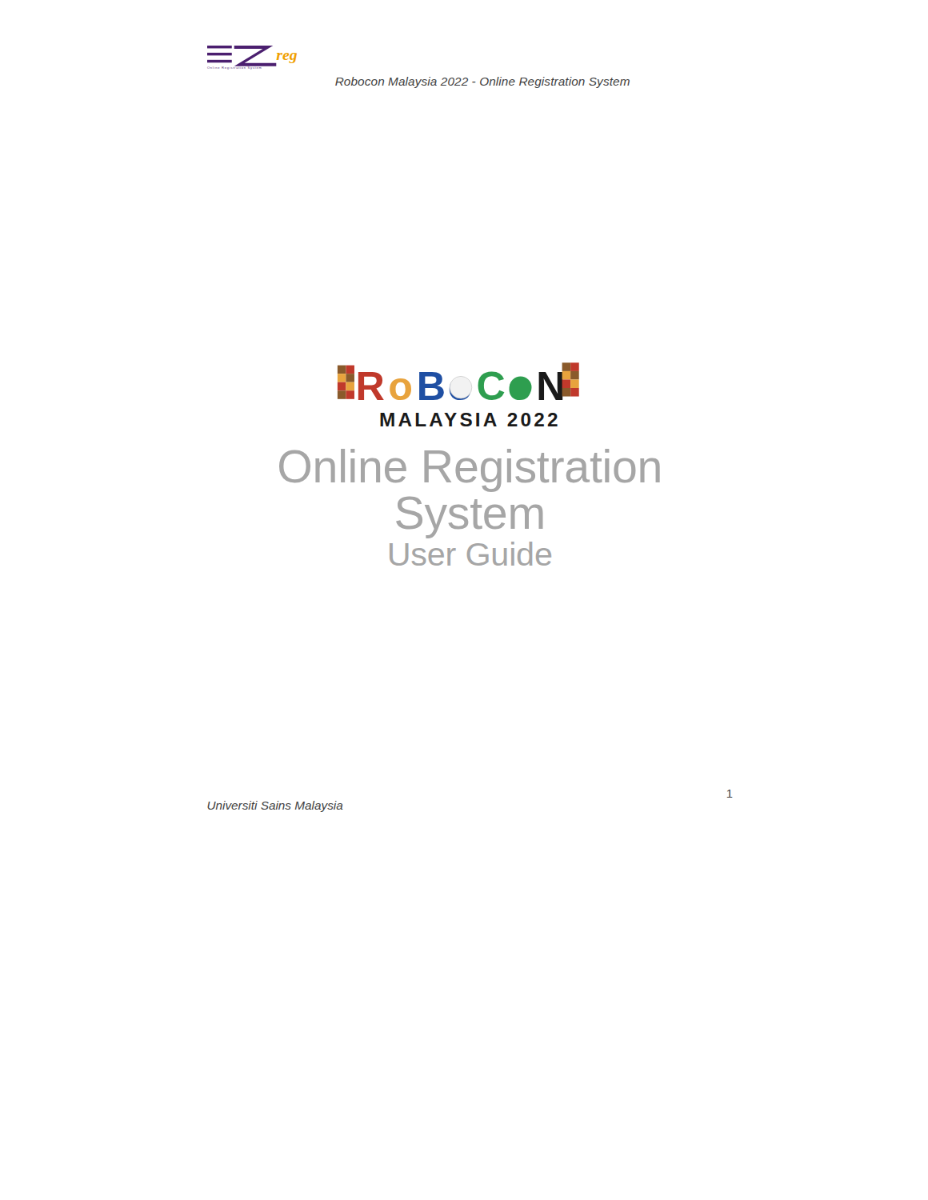reg Online Registration System
Robocon Malaysia 2022 - Online Registration System
R o B o C o N MALAYSIA 2022
Online Registration System
User Guide
Universiti Sains Malaysia
1